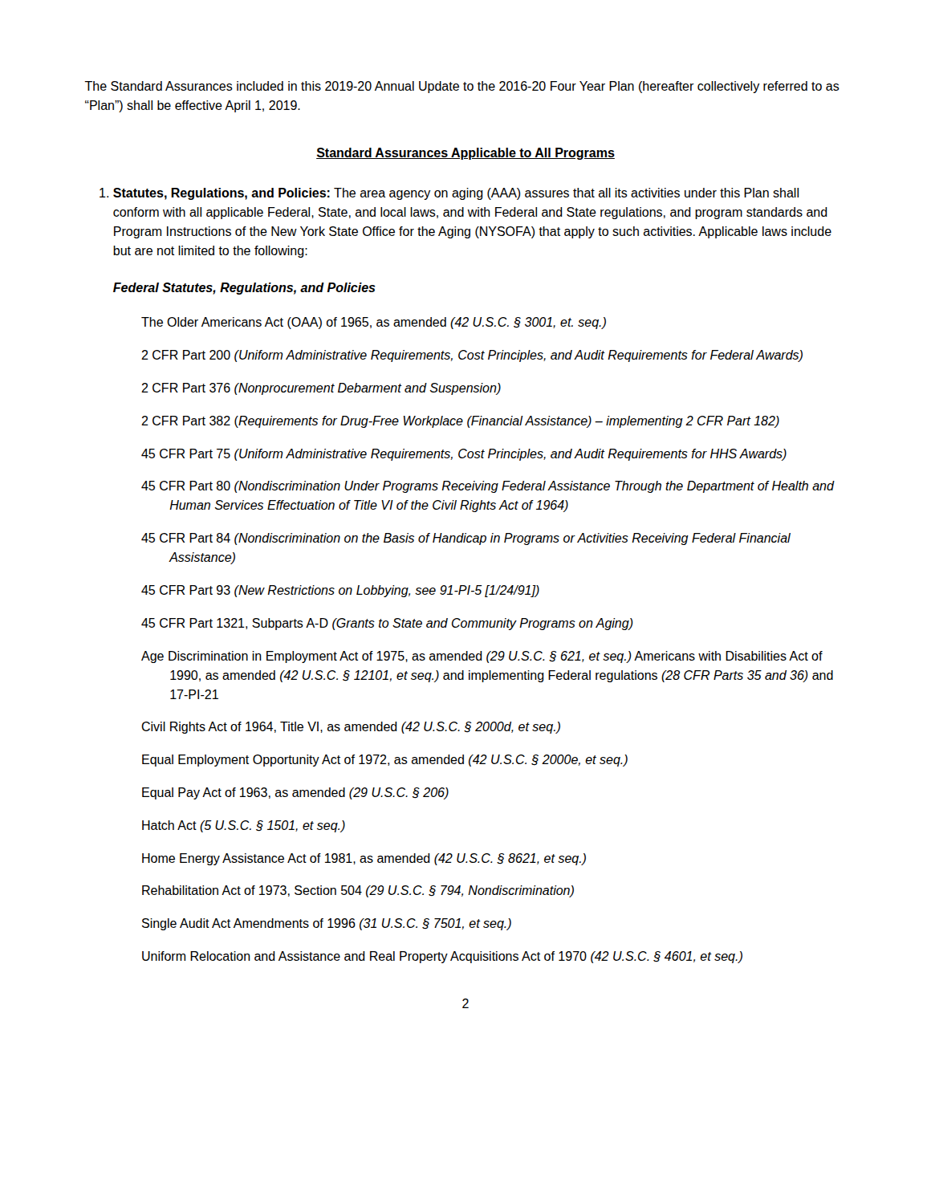The Standard Assurances included in this 2019-20 Annual Update to the 2016-20 Four Year Plan (hereafter collectively referred to as “Plan”) shall be effective April 1, 2019.
Standard Assurances Applicable to All Programs
Statutes, Regulations, and Policies: The area agency on aging (AAA) assures that all its activities under this Plan shall conform with all applicable Federal, State, and local laws, and with Federal and State regulations, and program standards and Program Instructions of the New York State Office for the Aging (NYSOFA) that apply to such activities. Applicable laws include but are not limited to the following:
Federal Statutes, Regulations, and Policies
The Older Americans Act (OAA) of 1965, as amended (42 U.S.C. § 3001, et. seq.)
2 CFR Part 200 (Uniform Administrative Requirements, Cost Principles, and Audit Requirements for Federal Awards)
2 CFR Part 376 (Nonprocurement Debarment and Suspension)
2 CFR Part 382 (Requirements for Drug-Free Workplace (Financial Assistance) – implementing 2 CFR Part 182)
45 CFR Part 75 (Uniform Administrative Requirements, Cost Principles, and Audit Requirements for HHS Awards)
45 CFR Part 80 (Nondiscrimination Under Programs Receiving Federal Assistance Through the Department of Health and Human Services Effectuation of Title VI of the Civil Rights Act of 1964)
45 CFR Part 84 (Nondiscrimination on the Basis of Handicap in Programs or Activities Receiving Federal Financial Assistance)
45 CFR Part 93 (New Restrictions on Lobbying, see 91-PI-5 [1/24/91])
45 CFR Part 1321, Subparts A-D (Grants to State and Community Programs on Aging)
Age Discrimination in Employment Act of 1975, as amended (29 U.S.C. § 621, et seq.) Americans with Disabilities Act of 1990, as amended (42 U.S.C. § 12101, et seq.) and implementing Federal regulations (28 CFR Parts 35 and 36) and 17-PI-21
Civil Rights Act of 1964, Title VI, as amended (42 U.S.C. § 2000d, et seq.)
Equal Employment Opportunity Act of 1972, as amended (42 U.S.C. § 2000e, et seq.)
Equal Pay Act of 1963, as amended (29 U.S.C. § 206)
Hatch Act (5 U.S.C. § 1501, et seq.)
Home Energy Assistance Act of 1981, as amended (42 U.S.C. § 8621, et seq.)
Rehabilitation Act of 1973, Section 504 (29 U.S.C. § 794, Nondiscrimination)
Single Audit Act Amendments of 1996 (31 U.S.C. § 7501, et seq.)
Uniform Relocation and Assistance and Real Property Acquisitions Act of 1970 (42 U.S.C. § 4601, et seq.)
2